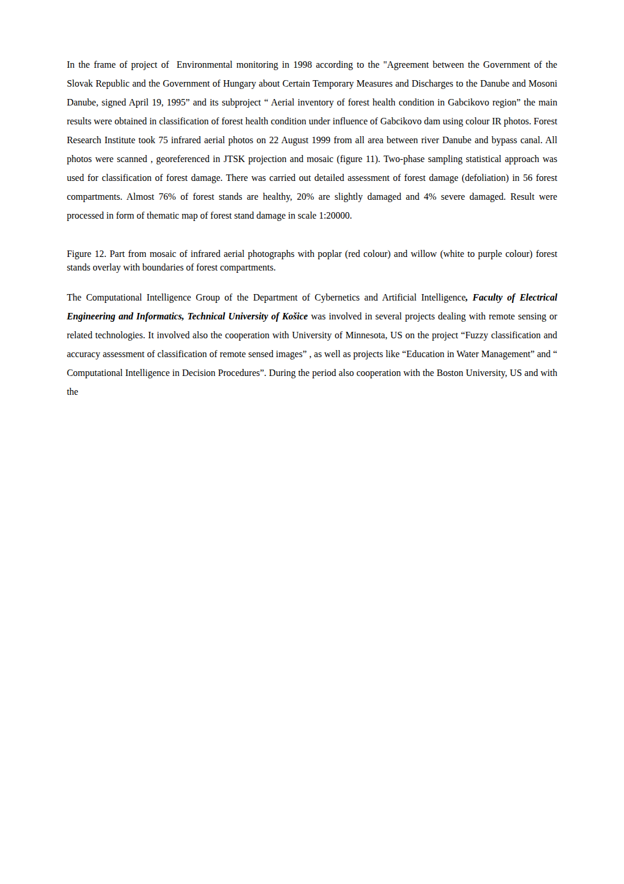In the frame of project of Environmental monitoring in 1998 according to the "Agreement between the Government of the Slovak Republic and the Government of Hungary about Certain Temporary Measures and Discharges to the Danube and Mosoni Danube, signed April 19, 1995” and its subproject “ Aerial inventory of forest health condition in Gabcikovo region” the main results were obtained in classification of forest health condition under influence of Gabcikovo dam using colour IR photos. Forest Research Institute took 75 infrared aerial photos on 22 August 1999 from all area between river Danube and bypass canal. All photos were scanned , georeferenced in JTSK projection and mosaic (figure 11). Two-phase sampling statistical approach was used for classification of forest damage. There was carried out detailed assessment of forest damage (defoliation) in 56 forest compartments. Almost 76% of forest stands are healthy, 20% are slightly damaged and 4% severe damaged. Result were processed in form of thematic map of forest stand damage in scale 1:20000.
Figure 12. Part from mosaic of infrared aerial photographs with poplar (red colour) and willow (white to purple colour) forest stands overlay with boundaries of forest compartments.
The Computational Intelligence Group of the Department of Cybernetics and Artificial Intelligence, Faculty of Electrical Engineering and Informatics, Technical University of Košice was involved in several projects dealing with remote sensing or related technologies. It involved also the cooperation with University of Minnesota, US on the project “Fuzzy classification and accuracy assessment of classification of remote sensed images” , as well as projects like “Education in Water Management” and “ Computational Intelligence in Decision Procedures”. During the period also cooperation with the Boston University, US and with the